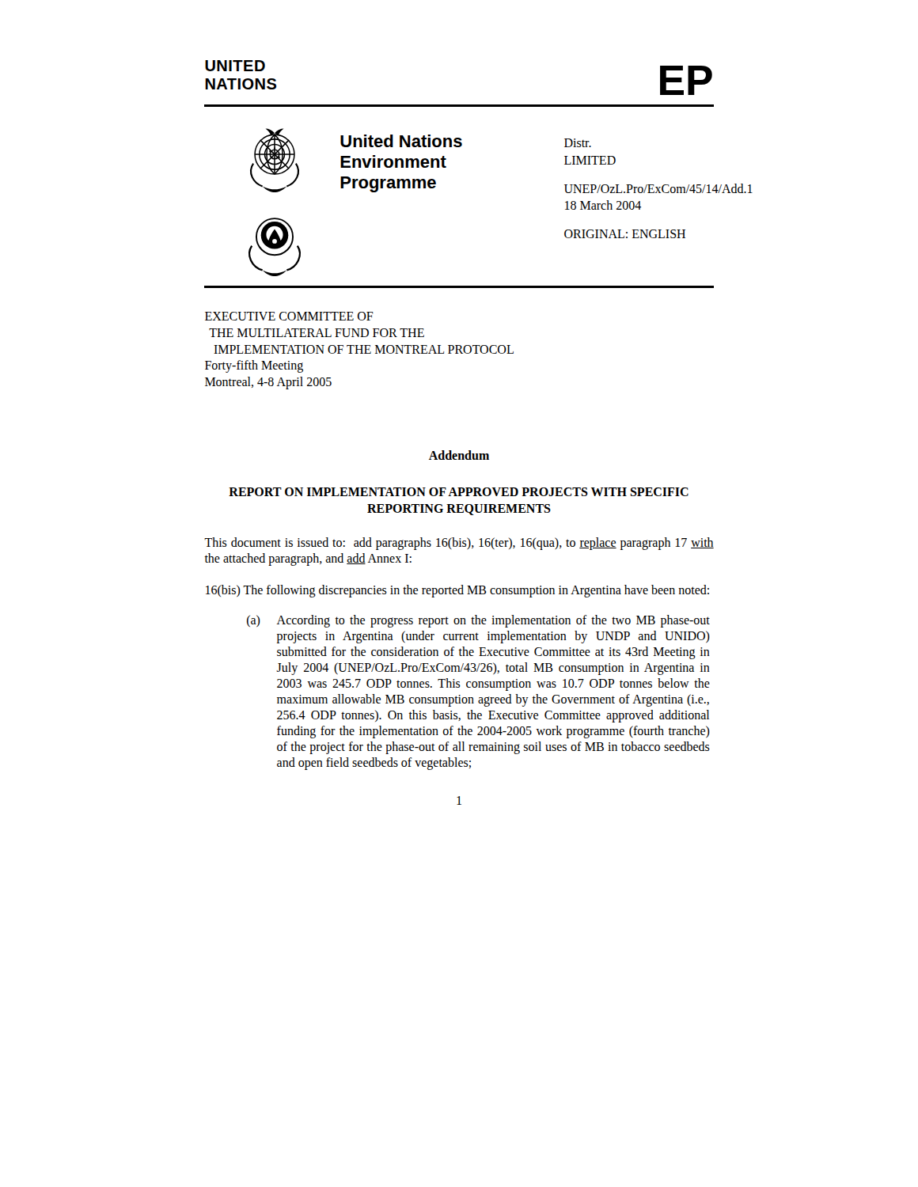UNITED
NATIONS
EP
United Nations
Environment
Programme
Distr.
LIMITED
UNEP/OzL.Pro/ExCom/45/14/Add.1
18 March 2004
ORIGINAL: ENGLISH
EXECUTIVE COMMITTEE OF
THE MULTILATERAL FUND FOR THE
IMPLEMENTATION OF THE MONTREAL PROTOCOL
Forty-fifth Meeting
Montreal, 4-8 April 2005
Addendum
REPORT ON IMPLEMENTATION OF APPROVED PROJECTS WITH SPECIFIC REPORTING REQUIREMENTS
This document is issued to: add paragraphs 16(bis), 16(ter), 16(qua), to replace paragraph 17 with the attached paragraph, and add Annex I:
16(bis) The following discrepancies in the reported MB consumption in Argentina have been noted:
(a) According to the progress report on the implementation of the two MB phase-out projects in Argentina (under current implementation by UNDP and UNIDO) submitted for the consideration of the Executive Committee at its 43rd Meeting in July 2004 (UNEP/OzL.Pro/ExCom/43/26), total MB consumption in Argentina in 2003 was 245.7 ODP tonnes. This consumption was 10.7 ODP tonnes below the maximum allowable MB consumption agreed by the Government of Argentina (i.e., 256.4 ODP tonnes). On this basis, the Executive Committee approved additional funding for the implementation of the 2004-2005 work programme (fourth tranche) of the project for the phase-out of all remaining soil uses of MB in tobacco seedbeds and open field seedbeds of vegetables;
1